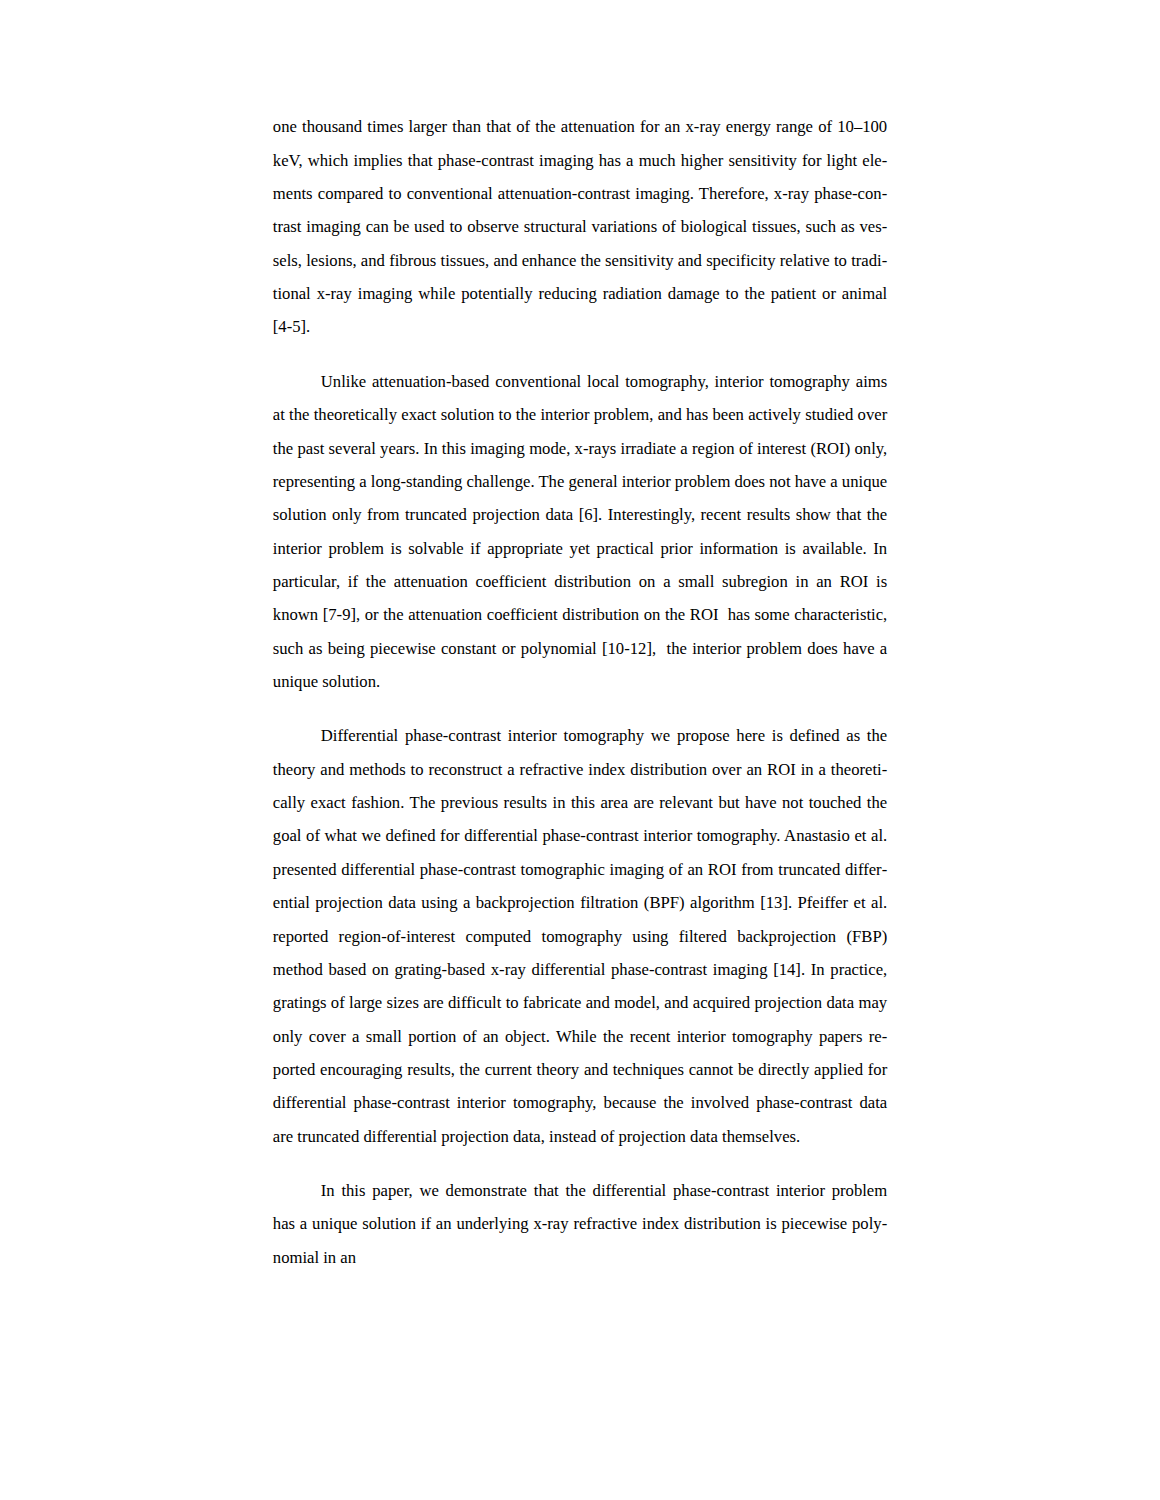one thousand times larger than that of the attenuation for an x-ray energy range of 10–100 keV, which implies that phase-contrast imaging has a much higher sensitivity for light elements compared to conventional attenuation-contrast imaging. Therefore, x-ray phase-contrast imaging can be used to observe structural variations of biological tissues, such as vessels, lesions, and fibrous tissues, and enhance the sensitivity and specificity relative to traditional x-ray imaging while potentially reducing radiation damage to the patient or animal [4-5].
Unlike attenuation-based conventional local tomography, interior tomography aims at the theoretically exact solution to the interior problem, and has been actively studied over the past several years. In this imaging mode, x-rays irradiate a region of interest (ROI) only, representing a long-standing challenge. The general interior problem does not have a unique solution only from truncated projection data [6]. Interestingly, recent results show that the interior problem is solvable if appropriate yet practical prior information is available. In particular, if the attenuation coefficient distribution on a small subregion in an ROI is known [7-9], or the attenuation coefficient distribution on the ROI has some characteristic, such as being piecewise constant or polynomial [10-12], the interior problem does have a unique solution.
Differential phase-contrast interior tomography we propose here is defined as the theory and methods to reconstruct a refractive index distribution over an ROI in a theoretically exact fashion. The previous results in this area are relevant but have not touched the goal of what we defined for differential phase-contrast interior tomography. Anastasio et al. presented differential phase-contrast tomographic imaging of an ROI from truncated differential projection data using a backprojection filtration (BPF) algorithm [13]. Pfeiffer et al. reported region-of-interest computed tomography using filtered backprojection (FBP) method based on grating-based x-ray differential phase-contrast imaging [14]. In practice, gratings of large sizes are difficult to fabricate and model, and acquired projection data may only cover a small portion of an object. While the recent interior tomography papers reported encouraging results, the current theory and techniques cannot be directly applied for differential phase-contrast interior tomography, because the involved phase-contrast data are truncated differential projection data, instead of projection data themselves.
In this paper, we demonstrate that the differential phase-contrast interior problem has a unique solution if an underlying x-ray refractive index distribution is piecewise polynomial in an